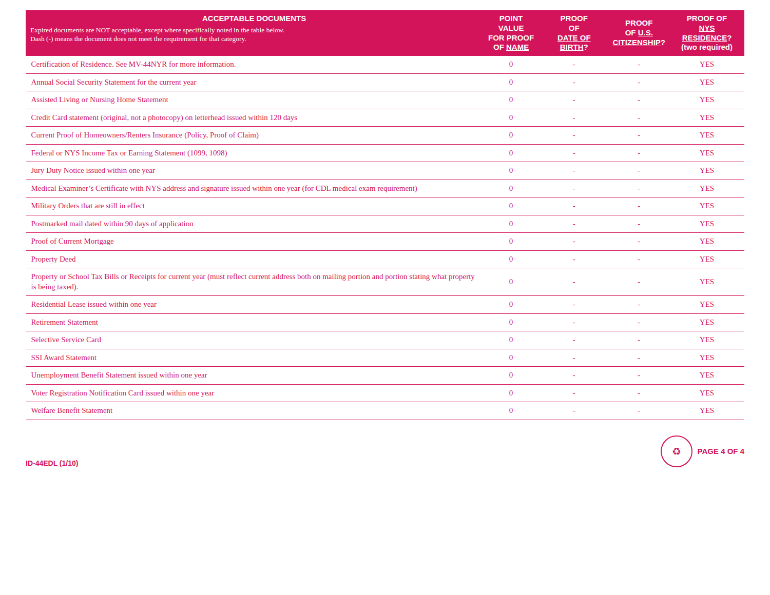| ACCEPTABLE DOCUMENTS Expired documents are NOT acceptable, except where specifically noted in the table below. Dash (-) means the document does not meet the requirement for that category. | POINT VALUE FOR PROOF OF NAME | PROOF OF DATE OF BIRTH ? | PROOF OF U.S. CITIZENSHIP ? | PROOF OF NYS RESIDENCE ? (two required) |
| --- | --- | --- | --- | --- |
| Certification of Residence. See MV-44NYR for more information. | 0 | - | - | YES |
| Annual Social Security Statement for the current year | 0 | - | - | YES |
| Assisted Living or Nursing Home Statement | 0 | - | - | YES |
| Credit Card statement (original, not a photocopy) on letterhead issued within 120 days | 0 | - | - | YES |
| Current Proof of Homeowners/Renters Insurance (Policy, Proof of Claim) | 0 | - | - | YES |
| Federal or NYS Income Tax or Earning Statement (1099, 1098) | 0 | - | - | YES |
| Jury Duty Notice issued within one year | 0 | - | - | YES |
| Medical Examiner’s Certificate with NYS address and signature issued within one year (for CDL medical exam requirement) | 0 | - | - | YES |
| Military Orders that are still in effect | 0 | - | - | YES |
| Postmarked mail dated within 90 days of application | 0 | - | - | YES |
| Proof of Current Mortgage | 0 | - | - | YES |
| Property Deed | 0 | - | - | YES |
| Property or School Tax Bills or Receipts for current year (must reflect current address both on mailing portion and portion stating what property is being taxed). | 0 | - | - | YES |
| Residential Lease issued within one year | 0 | - | - | YES |
| Retirement Statement | 0 | - | - | YES |
| Selective Service Card | 0 | - | - | YES |
| SSI Award Statement | 0 | - | - | YES |
| Unemployment Benefit Statement issued within one year | 0 | - | - | YES |
| Voter Registration Notification Card issued within one year | 0 | - | - | YES |
| Welfare Benefit Statement | 0 | - | - | YES |
ID-44EDL (1/10)
♻
PAGE 4 OF 4